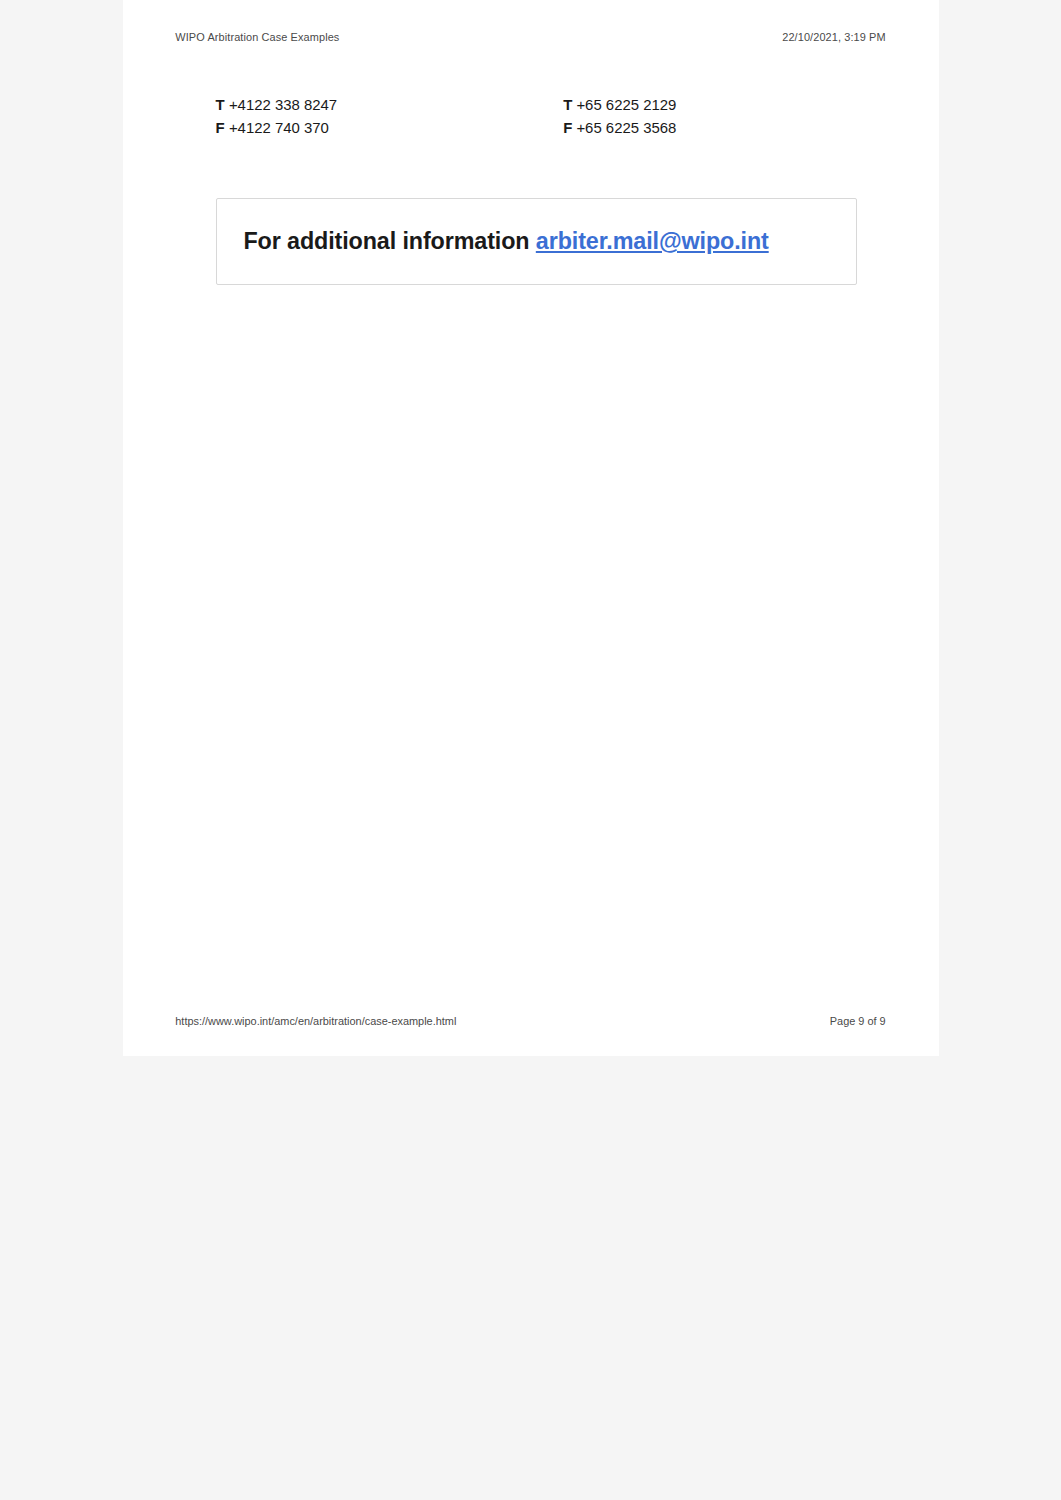WIPO Arbitration Case Examples 22/10/2021, 3:19 PM
T +4122 338 8247
F +4122 740 370
T +65 6225 2129
F +65 6225 3568
For additional information arbiter.mail@wipo.int
https://www.wipo.int/amc/en/arbitration/case-example.html Page 9 of 9